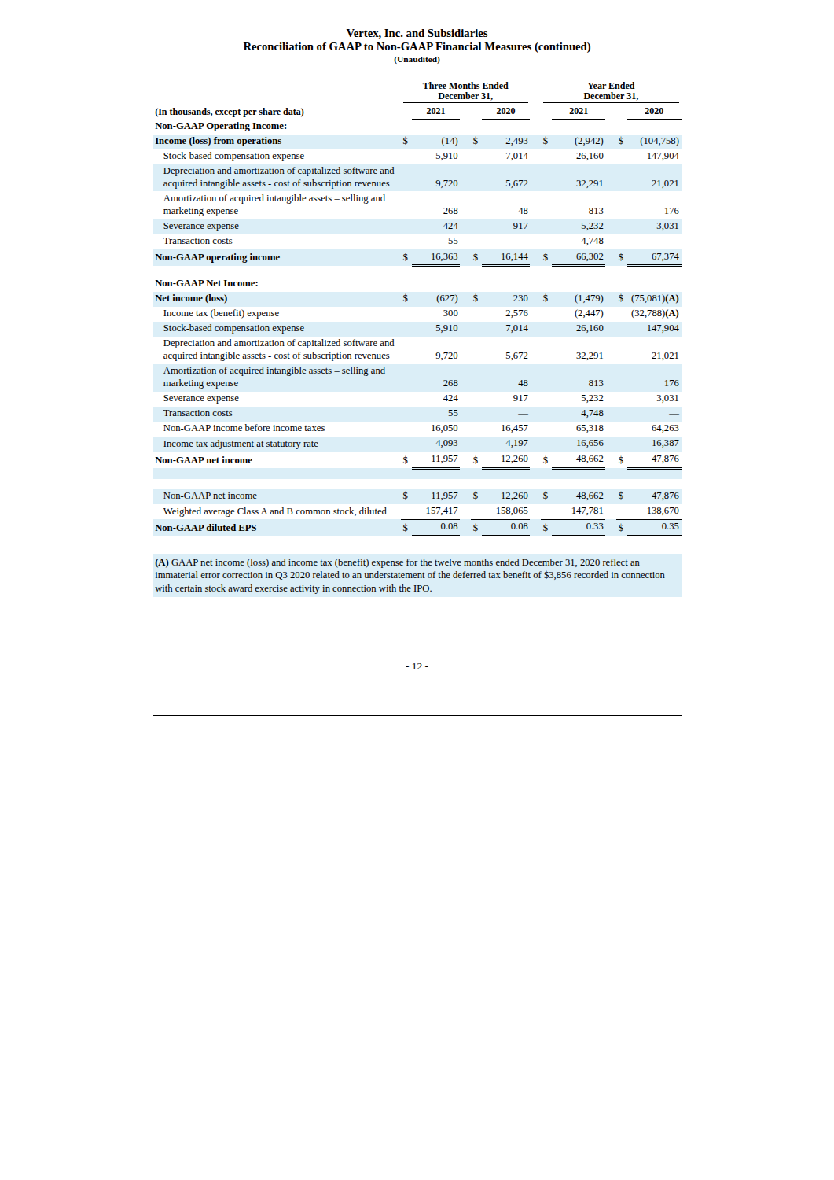Vertex, Inc. and Subsidiaries
Reconciliation of GAAP to Non-GAAP Financial Measures (continued)
(Unaudited)
| | Three Months Ended December 31, | | Year Ended December 31, |
| (In thousands, except per share data) | | 2021 | | | 2020 | | | 2021 | | | 2020 |
| Non-GAAP Operating Income: | |
| Income (loss) from operations | $ | (14) | | $ | 2,493 | | $ | (2,942) | | $ | (104,758) |
| Stock-based compensation expense | | 5,910 | | | 7,014 | | | 26,160 | | | 147,904 |
| Depreciation and amortization of capitalized software and acquired intangible assets - cost of subscription revenues | | 9,720 | | | 5,672 | | | 32,291 | | | 21,021 |
| Amortization of acquired intangible assets – selling and marketing expense | | 268 | | | 48 | | | 813 | | | 176 |
| Severance expense | | 424 | | | 917 | | | 5,232 | | | 3,031 |
| Transaction costs | | 55 | | | — | | | 4,748 | | | — |
| Non-GAAP operating income | $ | 16,363 | | $ | 16,144 | | $ | 66,302 | | $ | 67,374 |
| Non-GAAP Net Income: | |
| Net income (loss) | $ | (627) | | $ | 230 | | $ | (1,479) | | $ | (75,081) (A) |
| Income tax (benefit) expense | | 300 | | | 2,576 | | | (2,447) | | | (32,788) (A) |
| Stock-based compensation expense | | 5,910 | | | 7,014 | | | 26,160 | | | 147,904 |
| Depreciation and amortization of capitalized software and acquired intangible assets - cost of subscription revenues | | 9,720 | | | 5,672 | | | 32,291 | | | 21,021 |
| Amortization of acquired intangible assets – selling and marketing expense | | 268 | | | 48 | | | 813 | | | 176 |
| Severance expense | | 424 | | | 917 | | | 5,232 | | | 3,031 |
| Transaction costs | | 55 | | | — | | | 4,748 | | | — |
| Non-GAAP income before income taxes | | 16,050 | | | 16,457 | | | 65,318 | | | 64,263 |
| Income tax adjustment at statutory rate | | 4,093 | | | 4,197 | | | 16,656 | | | 16,387 |
| Non-GAAP net income | $ | 11,957 | | $ | 12,260 | | $ | 48,662 | | $ | 47,876 |
| Non-GAAP net income | $ | 11,957 | | $ | 12,260 | | $ | 48,662 | | $ | 47,876 |
| Weighted average Class A and B common stock, diluted | | 157,417 | | | 158,065 | | | 147,781 | | | 138,670 |
| Non-GAAP diluted EPS | $ | 0.08 | | $ | 0.08 | | $ | 0.33 | | $ | 0.35 |
(A) GAAP net income (loss) and income tax (benefit) expense for the twelve months ended December 31, 2020 reflect an immaterial error correction in Q3 2020 related to an understatement of the deferred tax benefit of $3,856 recorded in connection with certain stock award exercise activity in connection with the IPO.
- 12 -